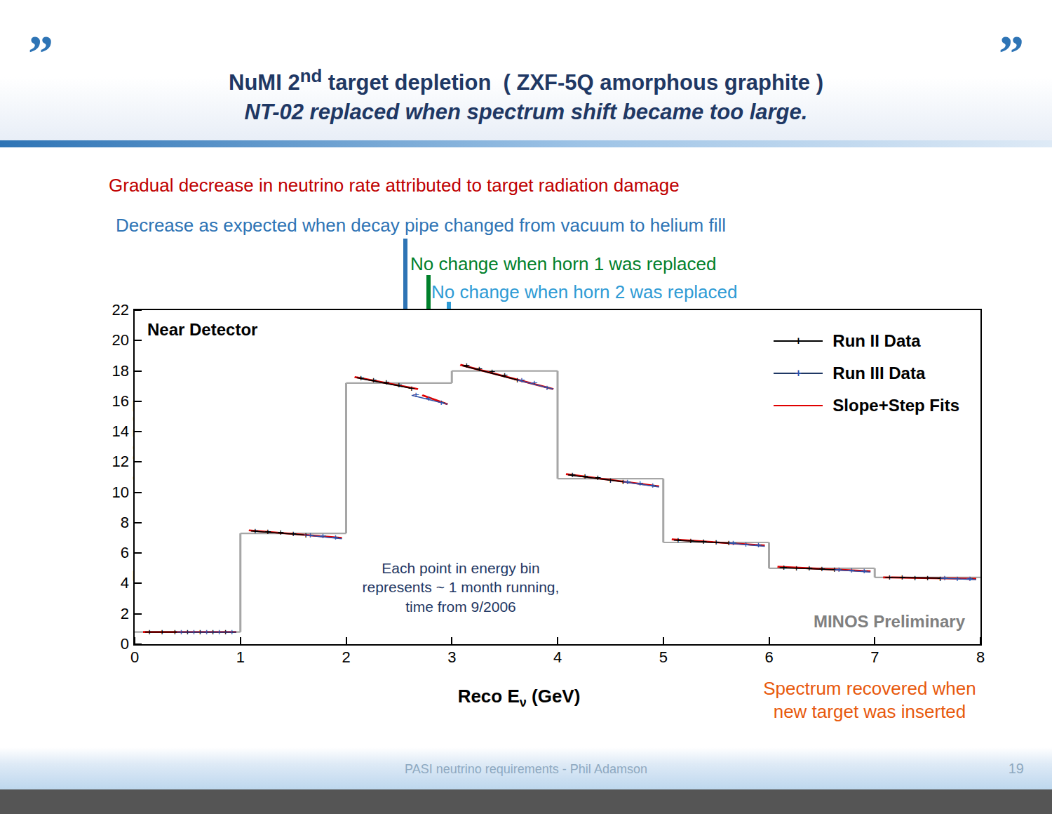”
”
NuMI 2nd target depletion ( ZXF-5Q amorphous graphite ) NT-02 replaced when spectrum shift became too large.
Gradual decrease in neutrino rate attributed to target radiation damage
Decrease as expected when decay pipe changed from vacuum to helium fill
No change when horn 1 was replaced
No change when horn 2 was replaced
Events per 1e16 POT
Near Detector
MINOS Preliminary
Each point in energy bin
represents ~ 1 month running,
time from 9/2006
+ Run II Data
+ Run III Data
Slope+Step Fits
0
2
4
6
8
10
12
14
16
18
20
22
0
1
2
3
4
5
6
7
8
+++ +++ + +++ ++ +++ ++ +++ ++ +++ ++ +++ ++ +++ ++ +++ ++ +++ ++ +++ +++ +++ +++ +++ +++ +++
Reco Eν (GeV)
Spectrum recovered when
new target was inserted
PASI neutrino requirements - Phil Adamson
19